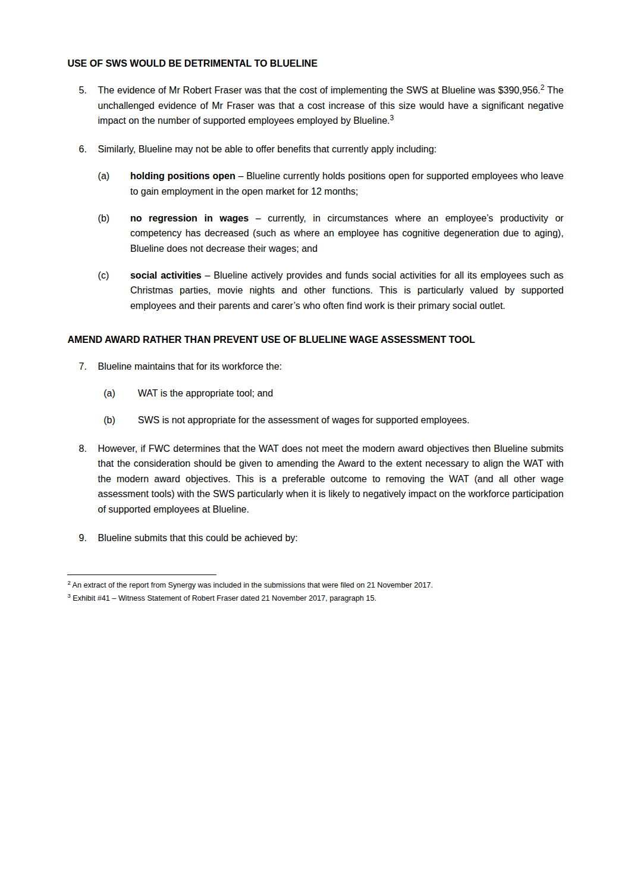USE OF SWS WOULD BE DETRIMENTAL TO BLUELINE
The evidence of Mr Robert Fraser was that the cost of implementing the SWS at Blueline was $390,956.2 The unchallenged evidence of Mr Fraser was that a cost increase of this size would have a significant negative impact on the number of supported employees employed by Blueline.3
Similarly, Blueline may not be able to offer benefits that currently apply including:
holding positions open – Blueline currently holds positions open for supported employees who leave to gain employment in the open market for 12 months;
no regression in wages – currently, in circumstances where an employee’s productivity or competency has decreased (such as where an employee has cognitive degeneration due to aging), Blueline does not decrease their wages; and
social activities – Blueline actively provides and funds social activities for all its employees such as Christmas parties, movie nights and other functions. This is particularly valued by supported employees and their parents and carer’s who often find work is their primary social outlet.
AMEND AWARD RATHER THAN PREVENT USE OF BLUELINE WAGE ASSESSMENT TOOL
Blueline maintains that for its workforce the:
WAT is the appropriate tool; and
SWS is not appropriate for the assessment of wages for supported employees.
However, if FWC determines that the WAT does not meet the modern award objectives then Blueline submits that the consideration should be given to amending the Award to the extent necessary to align the WAT with the modern award objectives. This is a preferable outcome to removing the WAT (and all other wage assessment tools) with the SWS particularly when it is likely to negatively impact on the workforce participation of supported employees at Blueline.
Blueline submits that this could be achieved by:
2 An extract of the report from Synergy was included in the submissions that were filed on 21 November 2017.
3 Exhibit #41 – Witness Statement of Robert Fraser dated 21 November 2017, paragraph 15.